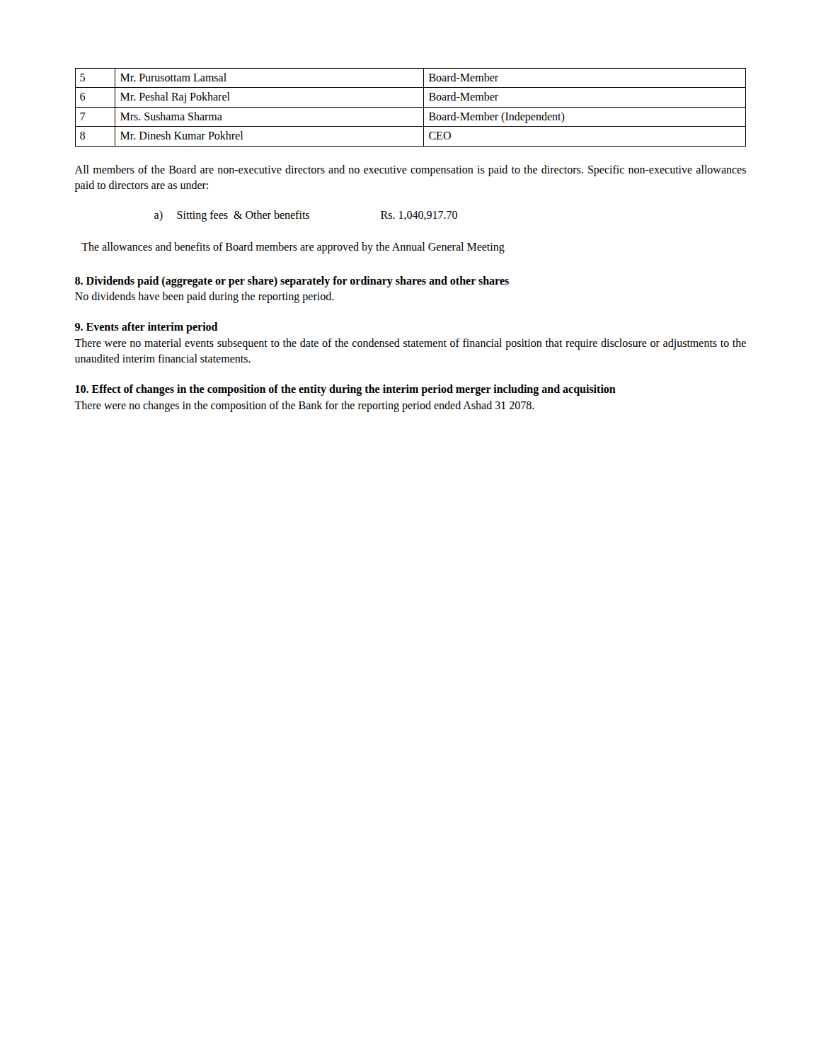| 5 | Mr. Purusottam Lamsal | Board-Member |
| 6 | Mr. Peshal Raj Pokharel | Board-Member |
| 7 | Mrs. Sushama Sharma | Board-Member (Independent) |
| 8 | Mr. Dinesh Kumar Pokhrel | CEO |
All members of the Board are non-executive directors and no executive compensation is paid to the directors. Specific non-executive allowances paid to directors are as under:
a) Sitting fees & Other benefits Rs. 1,040,917.70
The allowances and benefits of Board members are approved by the Annual General Meeting
8. Dividends paid (aggregate or per share) separately for ordinary shares and other shares
No dividends have been paid during the reporting period.
9. Events after interim period
There were no material events subsequent to the date of the condensed statement of financial position that require disclosure or adjustments to the unaudited interim financial statements.
10. Effect of changes in the composition of the entity during the interim period merger including and acquisition
There were no changes in the composition of the Bank for the reporting period ended Ashad 31 2078.